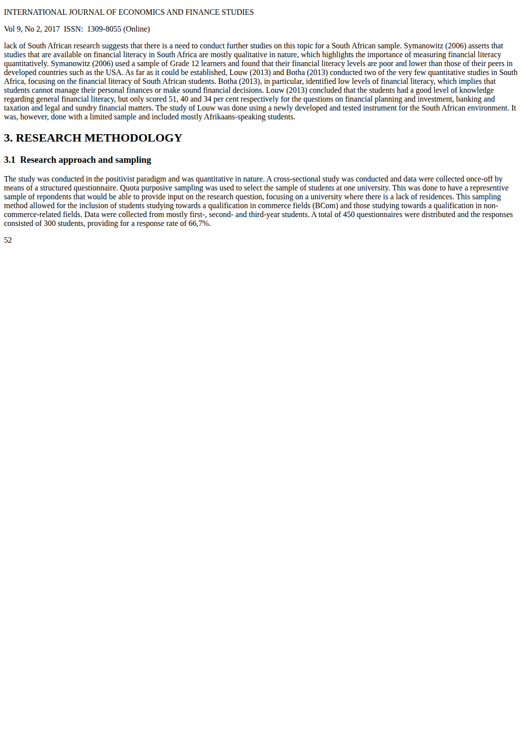INTERNATIONAL JOURNAL OF ECONOMICS AND FINANCE STUDIES
Vol 9, No 2, 2017 ISSN: 1309-8055 (Online)
lack of South African research suggests that there is a need to conduct further studies on this topic for a South African sample. Symanowitz (2006) asserts that studies that are available on financial literacy in South Africa are mostly qualitative in nature, which highlights the importance of measuring financial literacy quantitatively. Symanowitz (2006) used a sample of Grade 12 learners and found that their financial literacy levels are poor and lower than those of their peers in developed countries such as the USA. As far as it could be established, Louw (2013) and Botha (2013) conducted two of the very few quantitative studies in South Africa, focusing on the financial literacy of South African students. Botha (2013), in particular, identified low levels of financial literacy, which implies that students cannot manage their personal finances or make sound financial decisions. Louw (2013) concluded that the students had a good level of knowledge regarding general financial literacy, but only scored 51, 40 and 34 per cent respectively for the questions on financial planning and investment, banking and taxation and legal and sundry financial matters. The study of Louw was done using a newly developed and tested instrument for the South African environment. It was, however, done with a limited sample and included mostly Afrikaans-speaking students.
3. RESEARCH METHODOLOGY
3.1 Research approach and sampling
The study was conducted in the positivist paradigm and was quantitative in nature. A cross-sectional study was conducted and data were collected once-off by means of a structured questionnaire. Quota purposive sampling was used to select the sample of students at one university. This was done to have a representive sample of repondents that would be able to provide input on the research question, focusing on a university where there is a lack of residences. This sampling method allowed for the inclusion of students studying towards a qualification in commerce fields (BCom) and those studying towards a qualification in non-commerce-related fields. Data were collected from mostly first-, second- and third-year students. A total of 450 questionnaires were distributed and the responses consisted of 300 students, providing for a response rate of 66,7%.
52